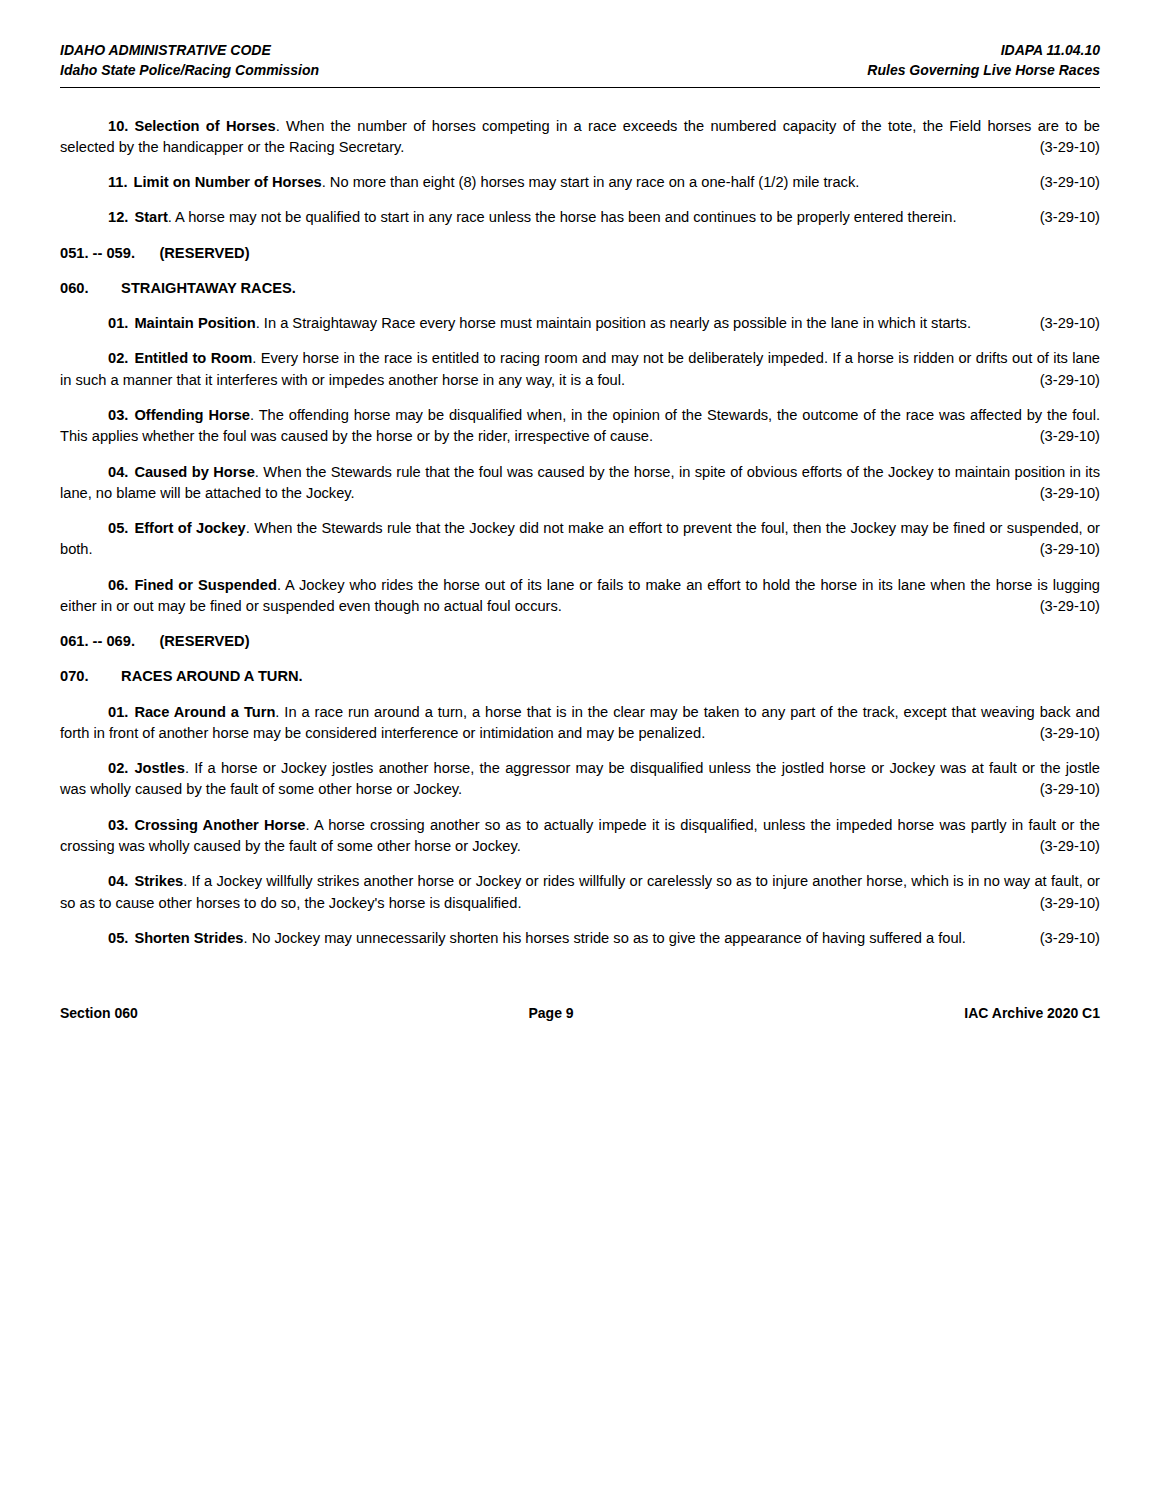IDAHO ADMINISTRATIVE CODE Idaho State Police/Racing Commission
IDAPA 11.04.10 Rules Governing Live Horse Races
10. Selection of Horses. When the number of horses competing in a race exceeds the numbered capacity of the tote, the Field horses are to be selected by the handicapper or the Racing Secretary.(3-29-10)
11. Limit on Number of Horses. No more than eight (8) horses may start in any race on a one-half (1/2) mile track.(3-29-10)
12. Start. A horse may not be qualified to start in any race unless the horse has been and continues to be properly entered therein.(3-29-10)
051. -- 059. (RESERVED)
060. STRAIGHTAWAY RACES.
01. Maintain Position. In a Straightaway Race every horse must maintain position as nearly as possible in the lane in which it starts.(3-29-10)
02. Entitled to Room. Every horse in the race is entitled to racing room and may not be deliberately impeded. If a horse is ridden or drifts out of its lane in such a manner that it interferes with or impedes another horse in any way, it is a foul.(3-29-10)
03. Offending Horse. The offending horse may be disqualified when, in the opinion of the Stewards, the outcome of the race was affected by the foul. This applies whether the foul was caused by the horse or by the rider, irrespective of cause.(3-29-10)
04. Caused by Horse. When the Stewards rule that the foul was caused by the horse, in spite of obvious efforts of the Jockey to maintain position in its lane, no blame will be attached to the Jockey.(3-29-10)
05. Effort of Jockey. When the Stewards rule that the Jockey did not make an effort to prevent the foul, then the Jockey may be fined or suspended, or both.(3-29-10)
06. Fined or Suspended. A Jockey who rides the horse out of its lane or fails to make an effort to hold the horse in its lane when the horse is lugging either in or out may be fined or suspended even though no actual foul occurs.(3-29-10)
061. -- 069. (RESERVED)
070. RACES AROUND A TURN.
01. Race Around a Turn. In a race run around a turn, a horse that is in the clear may be taken to any part of the track, except that weaving back and forth in front of another horse may be considered interference or intimidation and may be penalized.(3-29-10)
02. Jostles. If a horse or Jockey jostles another horse, the aggressor may be disqualified unless the jostled horse or Jockey was at fault or the jostle was wholly caused by the fault of some other horse or Jockey.(3-29-10)
03. Crossing Another Horse. A horse crossing another so as to actually impede it is disqualified, unless the impeded horse was partly in fault or the crossing was wholly caused by the fault of some other horse or Jockey.(3-29-10)
04. Strikes. If a Jockey willfully strikes another horse or Jockey or rides willfully or carelessly so as to injure another horse, which is in no way at fault, or so as to cause other horses to do so, the Jockey's horse is disqualified.(3-29-10)
05. Shorten Strides. No Jockey may unnecessarily shorten his horses stride so as to give the appearance of having suffered a foul.(3-29-10)
Section 060
Page 9
IAC Archive 2020 C1